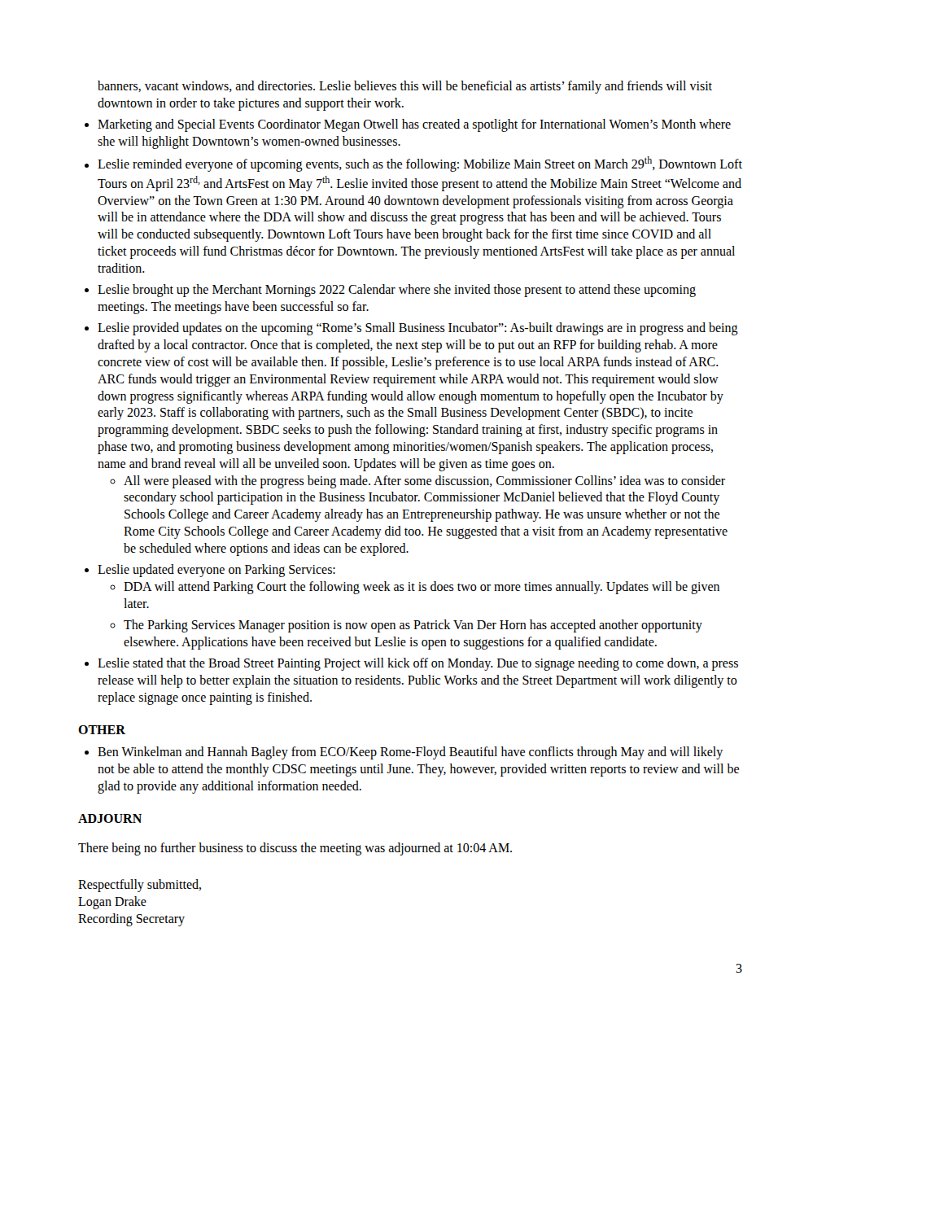banners, vacant windows, and directories. Leslie believes this will be beneficial as artists’ family and friends will visit downtown in order to take pictures and support their work.
Marketing and Special Events Coordinator Megan Otwell has created a spotlight for International Women’s Month where she will highlight Downtown’s women-owned businesses.
Leslie reminded everyone of upcoming events, such as the following: Mobilize Main Street on March 29th, Downtown Loft Tours on April 23rd, and ArtsFest on May 7th. Leslie invited those present to attend the Mobilize Main Street “Welcome and Overview” on the Town Green at 1:30 PM. Around 40 downtown development professionals visiting from across Georgia will be in attendance where the DDA will show and discuss the great progress that has been and will be achieved. Tours will be conducted subsequently. Downtown Loft Tours have been brought back for the first time since COVID and all ticket proceeds will fund Christmas décor for Downtown. The previously mentioned ArtsFest will take place as per annual tradition.
Leslie brought up the Merchant Mornings 2022 Calendar where she invited those present to attend these upcoming meetings. The meetings have been successful so far.
Leslie provided updates on the upcoming “Rome’s Small Business Incubator”: As-built drawings are in progress and being drafted by a local contractor. Once that is completed, the next step will be to put out an RFP for building rehab. A more concrete view of cost will be available then. If possible, Leslie’s preference is to use local ARPA funds instead of ARC. ARC funds would trigger an Environmental Review requirement while ARPA would not. This requirement would slow down progress significantly whereas ARPA funding would allow enough momentum to hopefully open the Incubator by early 2023. Staff is collaborating with partners, such as the Small Business Development Center (SBDC), to incite programming development. SBDC seeks to push the following: Standard training at first, industry specific programs in phase two, and promoting business development among minorities/women/Spanish speakers. The application process, name and brand reveal will all be unveiled soon. Updates will be given as time goes on.
All were pleased with the progress being made. After some discussion, Commissioner Collins’ idea was to consider secondary school participation in the Business Incubator. Commissioner McDaniel believed that the Floyd County Schools College and Career Academy already has an Entrepreneurship pathway. He was unsure whether or not the Rome City Schools College and Career Academy did too. He suggested that a visit from an Academy representative be scheduled where options and ideas can be explored.
Leslie updated everyone on Parking Services:
DDA will attend Parking Court the following week as it is does two or more times annually. Updates will be given later.
The Parking Services Manager position is now open as Patrick Van Der Horn has accepted another opportunity elsewhere. Applications have been received but Leslie is open to suggestions for a qualified candidate.
Leslie stated that the Broad Street Painting Project will kick off on Monday. Due to signage needing to come down, a press release will help to better explain the situation to residents. Public Works and the Street Department will work diligently to replace signage once painting is finished.
OTHER
Ben Winkelman and Hannah Bagley from ECO/Keep Rome-Floyd Beautiful have conflicts through May and will likely not be able to attend the monthly CDSC meetings until June. They, however, provided written reports to review and will be glad to provide any additional information needed.
ADJOURN
There being no further business to discuss the meeting was adjourned at 10:04 AM.
Respectfully submitted,
Logan Drake
Recording Secretary
3